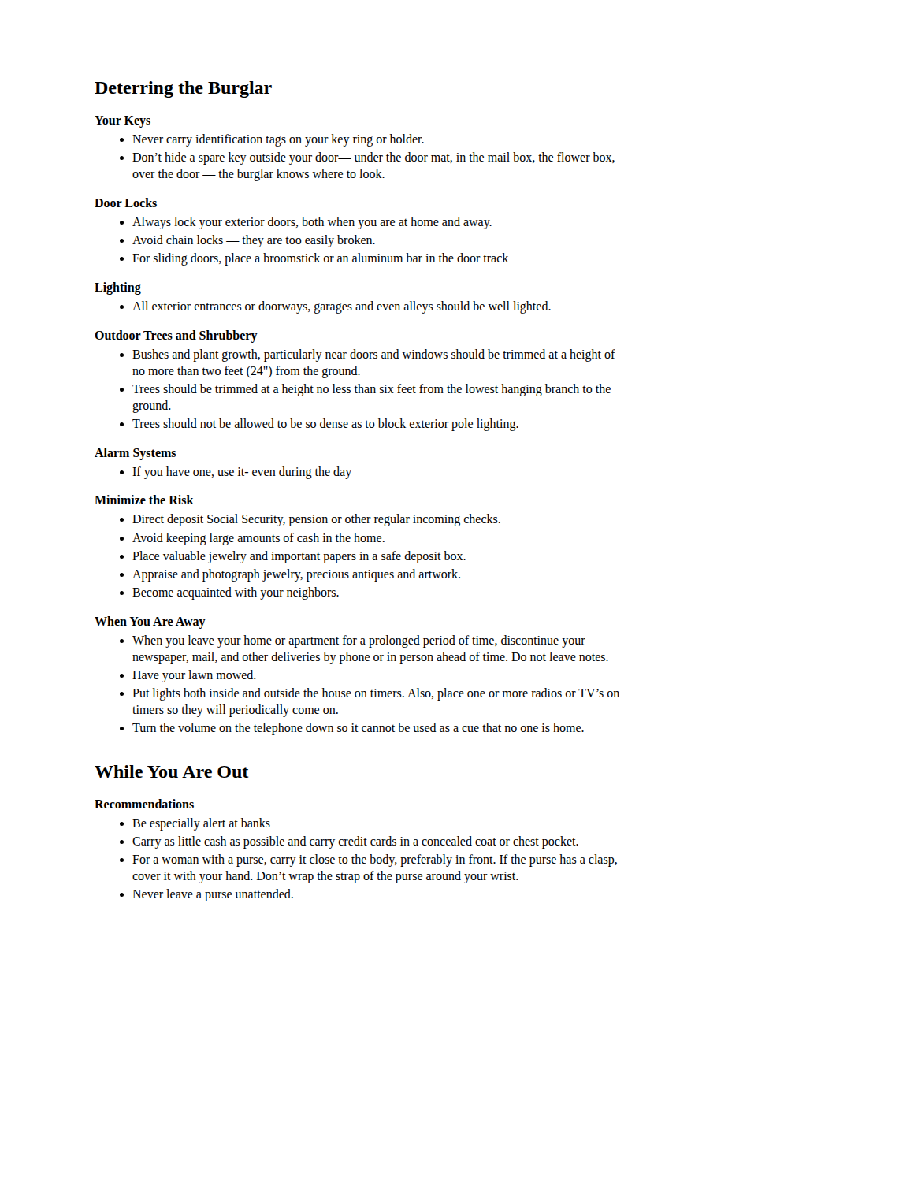Deterring the Burglar
Your Keys
Never carry identification tags on your key ring or holder.
Don’t hide a spare key outside your door— under the door mat, in the mail box, the flower box, over the door — the burglar knows where to look.
Door Locks
Always lock your exterior doors, both when you are at home and away.
Avoid chain locks — they are too easily broken.
For sliding doors, place a broomstick or an aluminum bar in the door track
Lighting
All exterior entrances or doorways, garages and even alleys should be well lighted.
Outdoor Trees and Shrubbery
Bushes and plant growth, particularly near doors and windows should be trimmed at a height of no more than two feet (24") from the ground.
Trees should be trimmed at a height no less than six feet from the lowest hanging branch to the ground.
Trees should not be allowed to be so dense as to block exterior pole lighting.
Alarm Systems
If you have one, use it- even during the day
Minimize the Risk
Direct deposit Social Security, pension or other regular incoming checks.
Avoid keeping large amounts of cash in the home.
Place valuable jewelry and important papers in a safe deposit box.
Appraise and photograph jewelry, precious antiques and artwork.
Become acquainted with your neighbors.
When You Are Away
When you leave your home or apartment for a prolonged period of time, discontinue your newspaper, mail, and other deliveries by phone or in person ahead of time. Do not leave notes.
Have your lawn mowed.
Put lights both inside and outside the house on timers. Also, place one or more radios or TV’s on timers so they will periodically come on.
Turn the volume on the telephone down so it cannot be used as a cue that no one is home.
While You Are Out
Recommendations
Be especially alert at banks
Carry as little cash as possible and carry credit cards in a concealed coat or chest pocket.
For a woman with a purse, carry it close to the body, preferably in front. If the purse has a clasp, cover it with your hand. Don’t wrap the strap of the purse around your wrist.
Never leave a purse unattended.